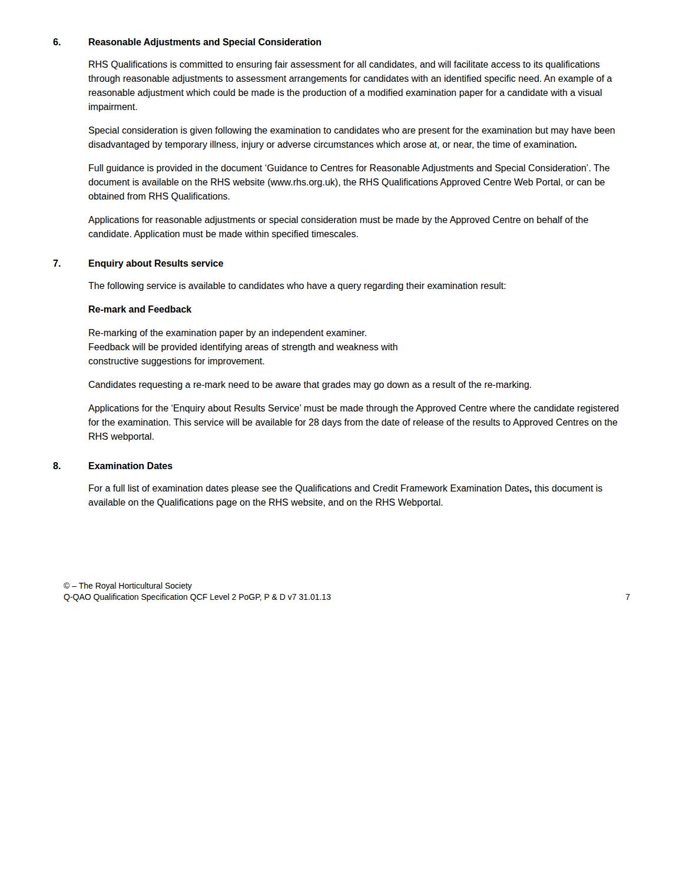6. Reasonable Adjustments and Special Consideration
RHS Qualifications is committed to ensuring fair assessment for all candidates, and will facilitate access to its qualifications through reasonable adjustments to assessment arrangements for candidates with an identified specific need. An example of a reasonable adjustment which could be made is the production of a modified examination paper for a candidate with a visual impairment.
Special consideration is given following the examination to candidates who are present for the examination but may have been disadvantaged by temporary illness, injury or adverse circumstances which arose at, or near, the time of examination.
Full guidance is provided in the document ‘Guidance to Centres for Reasonable Adjustments and Special Consideration’. The document is available on the RHS website (www.rhs.org.uk), the RHS Qualifications Approved Centre Web Portal, or can be obtained from RHS Qualifications.
Applications for reasonable adjustments or special consideration must be made by the Approved Centre on behalf of the candidate. Application must be made within specified timescales.
7. Enquiry about Results service
The following service is available to candidates who have a query regarding their examination result:
Re-mark and Feedback
Re-marking of the examination paper by an independent examiner.
Feedback will be provided identifying areas of strength and weakness with
constructive suggestions for improvement.
Candidates requesting a re-mark need to be aware that grades may go down as a result of the re-marking.
Applications for the ‘Enquiry about Results Service’ must be made through the Approved Centre where the candidate registered for the examination. This service will be available for 28 days from the date of release of the results to Approved Centres on the RHS webportal.
8. Examination Dates
For a full list of examination dates please see the Qualifications and Credit Framework Examination Dates, this document is available on the Qualifications page on the RHS website, and on the RHS Webportal.
© – The Royal Horticultural Society
Q-QAO Qualification Specification QCF Level 2 PoGP, P & D v7 31.01.13 7